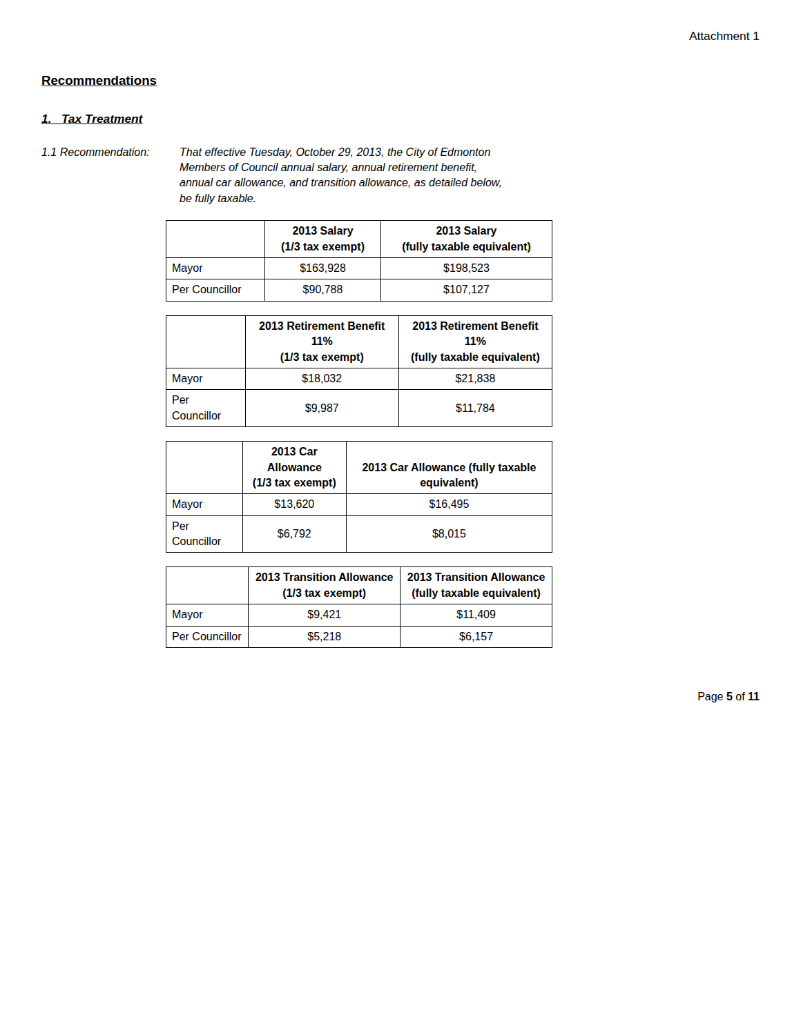Attachment 1
Recommendations
1. Tax Treatment
1.1 Recommendation:
That effective Tuesday, October 29, 2013, the City of Edmonton Members of Council annual salary, annual retirement benefit, annual car allowance, and transition allowance, as detailed below, be fully taxable.
| | 2013 Salary (1/3 tax exempt) | 2013 Salary (fully taxable equivalent) |
| --- | --- | --- |
| Mayor | $163,928 | $198,523 |
| Per Councillor | $90,788 | $107,127 |
| | 2013 Retirement Benefit 11% (1/3 tax exempt) | 2013 Retirement Benefit 11% (fully taxable equivalent) |
| --- | --- | --- |
| Mayor | $18,032 | $21,838 |
| Per Councillor | $9,987 | $11,784 |
| | 2013 Car Allowance (1/3 tax exempt) | 2013 Car Allowance (fully taxable equivalent) |
| --- | --- | --- |
| Mayor | $13,620 | $16,495 |
| Per Councillor | $6,792 | $8,015 |
| | 2013 Transition Allowance (1/3 tax exempt) | 2013 Transition Allowance (fully taxable equivalent) |
| --- | --- | --- |
| Mayor | $9,421 | $11,409 |
| Per Councillor | $5,218 | $6,157 |
Page 5 of 11